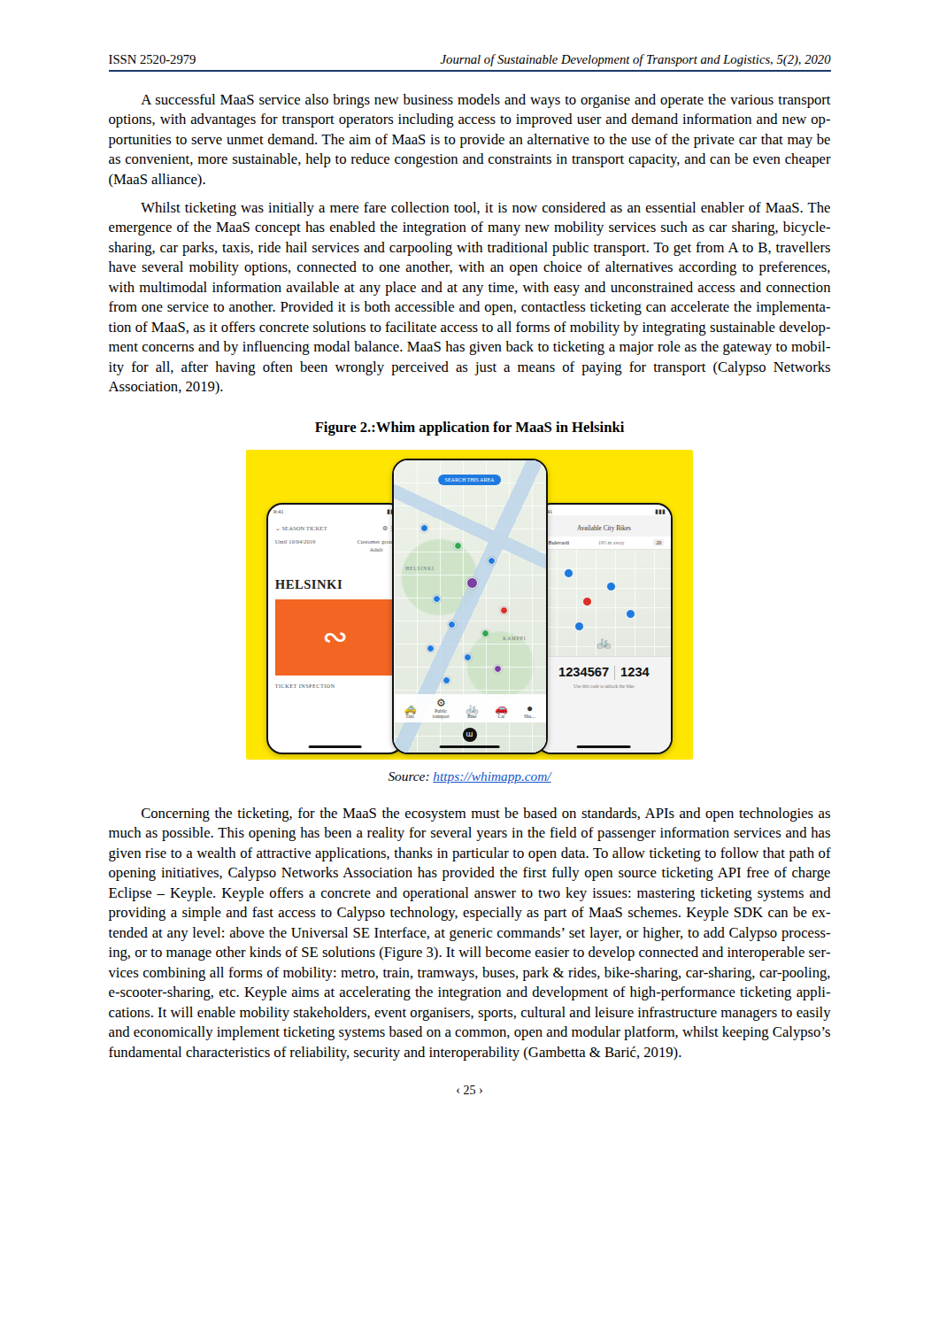ISSN 2520-2979 Journal of Sustainable Development of Transport and Logistics, 5(2), 2020
A successful MaaS service also brings new business models and ways to organise and operate the various transport options, with advantages for transport operators including access to improved user and demand information and new opportunities to serve unmet demand. The aim of MaaS is to provide an alternative to the use of the private car that may be as convenient, more sustainable, help to reduce congestion and constraints in transport capacity, and can be even cheaper (MaaS alliance).
Whilst ticketing was initially a mere fare collection tool, it is now considered as an essential enabler of MaaS. The emergence of the MaaS concept has enabled the integration of many new mobility services such as car sharing, bicycle-sharing, car parks, taxis, ride hail services and carpooling with traditional public transport. To get from A to B, travellers have several mobility options, connected to one another, with an open choice of alternatives according to preferences, with multimodal information available at any place and at any time, with easy and unconstrained access and connection from one service to another. Provided it is both accessible and open, contactless ticketing can accelerate the implementation of MaaS, as it offers concrete solutions to facilitate access to all forms of mobility by integrating sustainable development concerns and by influencing modal balance. MaaS has given back to ticketing a major role as the gateway to mobility for all, after having often been wrongly perceived as just a means of paying for transport (Calypso Networks Association, 2019).
Figure 2.:Whim application for MaaS in Helsinki
9:41▮▮▮
⌄ SEASON TICKET⚙ ⋮
Until 10/04/2019 Customer group
Adult
HELSINKI
∾
TICKET INSPECTION
SEARCH THIS AREA
HELSINKI KAMPPI
🚕Taxi
⚙Public
transport
🚲Bike
🚗Car
●Sha…
ɯ
9:41▮▮▮
Available City Bikes
● Bulevardi 195 m away 20
🚲
1234567 1234
Use this code to unlock the bike
Source: https://whimapp.com/
Concerning the ticketing, for the MaaS the ecosystem must be based on standards, APIs and open technologies as much as possible. This opening has been a reality for several years in the field of passenger information services and has given rise to a wealth of attractive applications, thanks in particular to open data. To allow ticketing to follow that path of opening initiatives, Calypso Networks Association has provided the first fully open source ticketing API free of charge Eclipse – Keyple. Keyple offers a concrete and operational answer to two key issues: mastering ticketing systems and providing a simple and fast access to Calypso technology, especially as part of MaaS schemes. Keyple SDK can be extended at any level: above the Universal SE Interface, at generic commands’ set layer, or higher, to add Calypso processing, or to manage other kinds of SE solutions (Figure 3). It will become easier to develop connected and interoperable services combining all forms of mobility: metro, train, tramways, buses, park & rides, bike-sharing, car-sharing, car-pooling, e-scooter-sharing, etc. Keyple aims at accelerating the integration and development of high-performance ticketing applications. It will enable mobility stakeholders, event organisers, sports, cultural and leisure infrastructure managers to easily and economically implement ticketing systems based on a common, open and modular platform, whilst keeping Calypso’s fundamental characteristics of reliability, security and interoperability (Gambetta & Barić, 2019).
‹ 25 ›